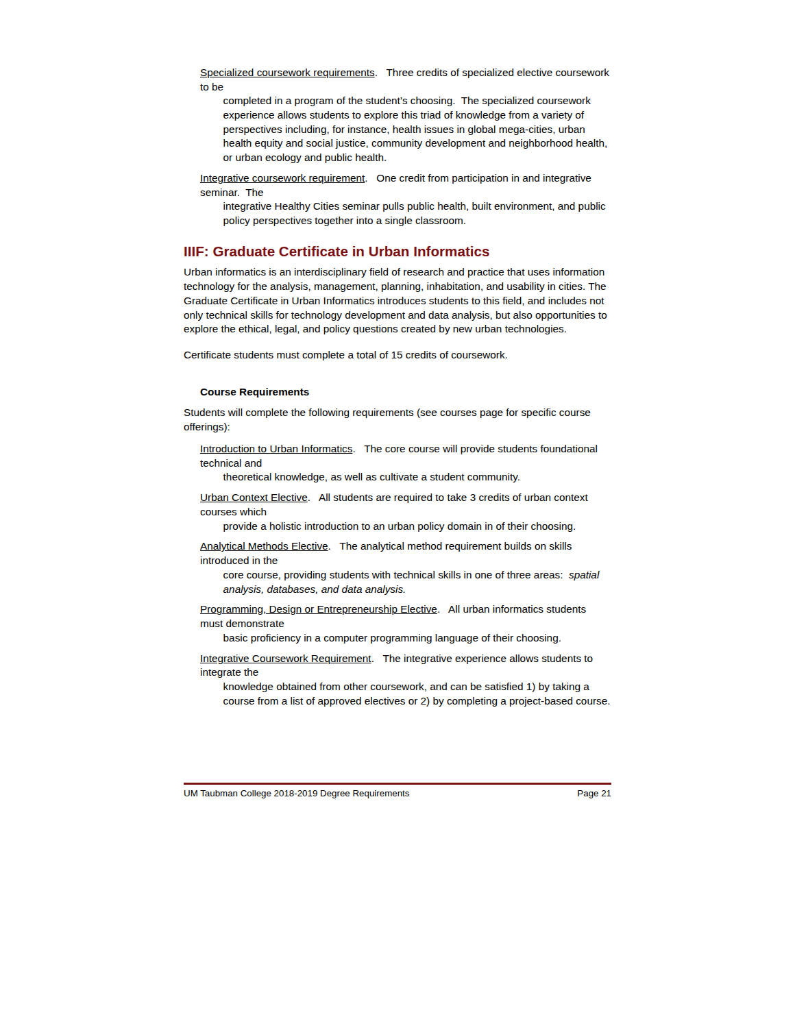Specialized coursework requirements. Three credits of specialized elective coursework to be
completed in a program of the student’s choosing. The specialized coursework experience allows students to explore this triad of knowledge from a variety of perspectives including, for instance, health issues in global mega-cities, urban health equity and social justice, community development and neighborhood health, or urban ecology and public health.
Integrative coursework requirement. One credit from participation in and integrative seminar. The
integrative Healthy Cities seminar pulls public health, built environment, and public policy perspectives together into a single classroom.
IIIF: Graduate Certificate in Urban Informatics
Urban informatics is an interdisciplinary field of research and practice that uses information technology for the analysis, management, planning, inhabitation, and usability in cities. The Graduate Certificate in Urban Informatics introduces students to this field, and includes not only technical skills for technology development and data analysis, but also opportunities to explore the ethical, legal, and policy questions created by new urban technologies.
Certificate students must complete a total of 15 credits of coursework.
Course Requirements
Students will complete the following requirements (see courses page for specific course offerings):
Introduction to Urban Informatics. The core course will provide students foundational technical and
theoretical knowledge, as well as cultivate a student community.
Urban Context Elective. All students are required to take 3 credits of urban context courses which
provide a holistic introduction to an urban policy domain in of their choosing.
Analytical Methods Elective. The analytical method requirement builds on skills introduced in the
core course, providing students with technical skills in one of three areas: spatial analysis, databases, and data analysis.
Programming, Design or Entrepreneurship Elective. All urban informatics students must demonstrate
basic proficiency in a computer programming language of their choosing.
Integrative Coursework Requirement. The integrative experience allows students to integrate the
knowledge obtained from other coursework, and can be satisfied 1) by taking a course from a list of approved electives or 2) by completing a project-based course.
UM Taubman College 2018-2019 Degree Requirements Page 21